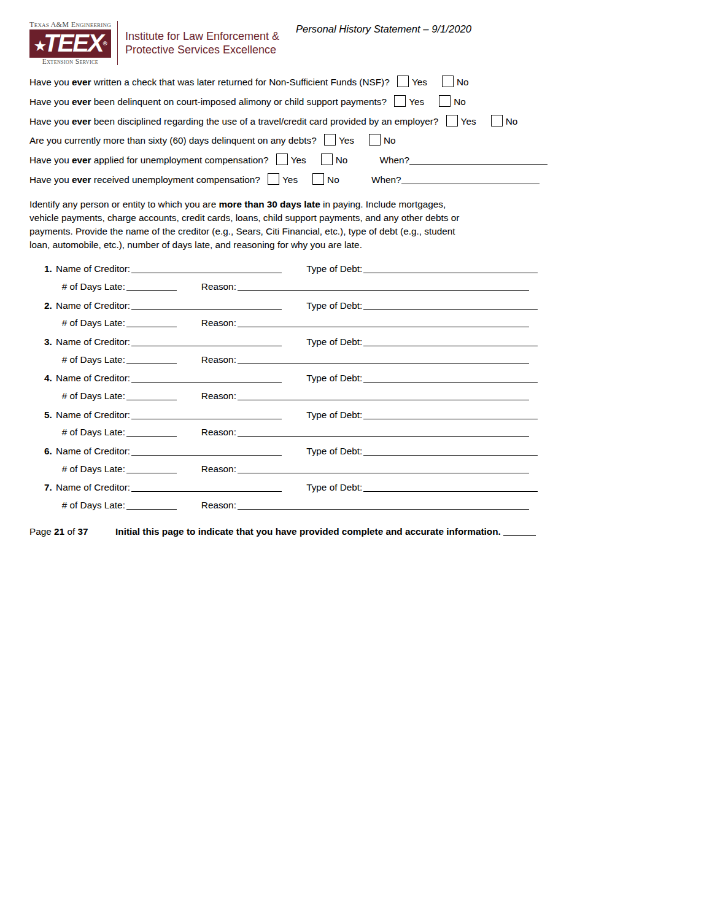Texas A&M Engineering
★TEEX®
Extension Service
Institute for Law Enforcement &
Protective Services Excellence
Personal History Statement – 9/1/2020
Have you ever written a check that was later returned for Non-Sufficient Funds (NSF)? Yes No
Have you ever been delinquent on court-imposed alimony or child support payments? Yes No
Have you ever been disciplined regarding the use of a travel/credit card provided by an employer? Yes No
Are you currently more than sixty (60) days delinquent on any debts? Yes No
Have you ever applied for unemployment compensation? Yes No When?
Have you ever received unemployment compensation? Yes No When?
Identify any person or entity to which you are more than 30 days late in paying. Include mortgages, vehicle payments, charge accounts, credit cards, loans, child support payments, and any other debts or payments. Provide the name of the creditor (e.g., Sears, Citi Financial, etc.), type of debt (e.g., student loan, automobile, etc.), number of days late, and reasoning for why you are late.
Name of Creditor: Type of Debt: # of Days Late: Reason:
Name of Creditor: Type of Debt: # of Days Late: Reason:
Name of Creditor: Type of Debt: # of Days Late: Reason:
Name of Creditor: Type of Debt: # of Days Late: Reason:
Name of Creditor: Type of Debt: # of Days Late: Reason:
Name of Creditor: Type of Debt: # of Days Late: Reason:
Name of Creditor: Type of Debt: # of Days Late: Reason:
Page 21 of 37 Initial this page to indicate that you have provided complete and accurate information.